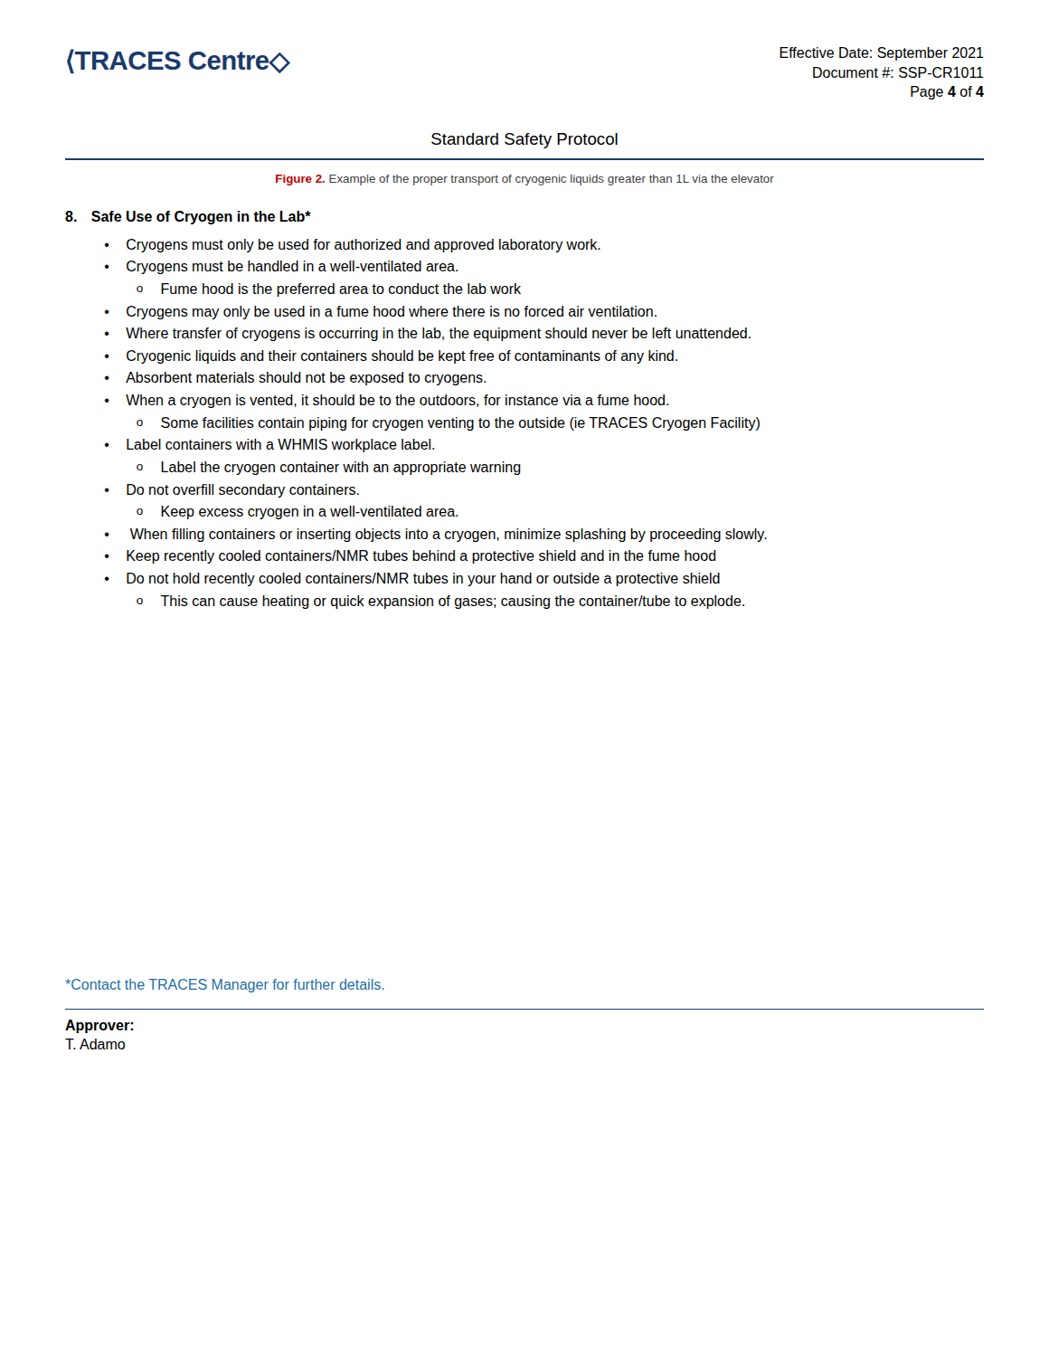⟨TRACES Centre◇
Effective Date: September 2021
Document #: SSP-CR1011
Page 4 of 4
Standard Safety Protocol
Figure 2. Example of the proper transport of cryogenic liquids greater than 1L via the elevator
8. Safe Use of Cryogen in the Lab*
Cryogens must only be used for authorized and approved laboratory work.
Cryogens must be handled in a well-ventilated area.
Fume hood is the preferred area to conduct the lab work
Cryogens may only be used in a fume hood where there is no forced air ventilation.
Where transfer of cryogens is occurring in the lab, the equipment should never be left unattended.
Cryogenic liquids and their containers should be kept free of contaminants of any kind.
Absorbent materials should not be exposed to cryogens.
When a cryogen is vented, it should be to the outdoors, for instance via a fume hood.
Some facilities contain piping for cryogen venting to the outside (ie TRACES Cryogen Facility)
Label containers with a WHMIS workplace label.
Label the cryogen container with an appropriate warning
Do not overfill secondary containers.
Keep excess cryogen in a well-ventilated area.
When filling containers or inserting objects into a cryogen, minimize splashing by proceeding slowly.
Keep recently cooled containers/NMR tubes behind a protective shield and in the fume hood
Do not hold recently cooled containers/NMR tubes in your hand or outside a protective shield
This can cause heating or quick expansion of gases; causing the container/tube to explode.
*Contact the TRACES Manager for further details.
Approver:
T. Adamo